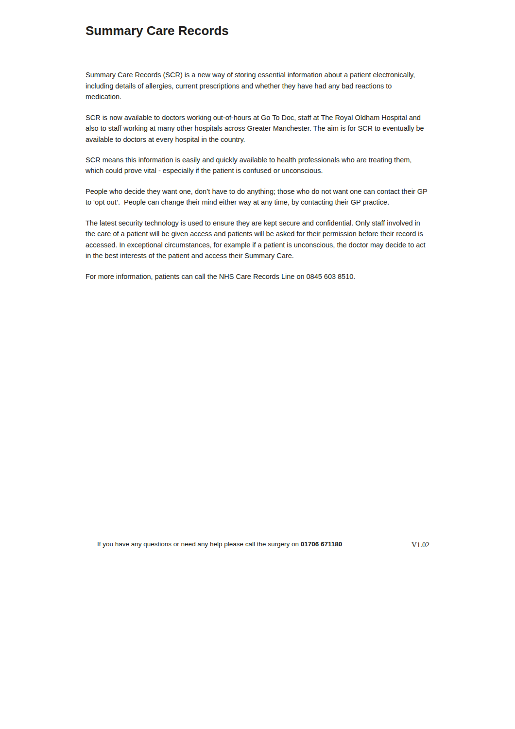Summary Care Records
Summary Care Records (SCR) is a new way of storing essential information about a patient electronically, including details of allergies, current prescriptions and whether they have had any bad reactions to medication.
SCR is now available to doctors working out-of-hours at Go To Doc, staff at The Royal Oldham Hospital and also to staff working at many other hospitals across Greater Manchester. The aim is for SCR to eventually be available to doctors at every hospital in the country.
SCR means this information is easily and quickly available to health professionals who are treating them, which could prove vital - especially if the patient is confused or unconscious.
People who decide they want one, don’t have to do anything; those who do not want one can contact their GP to ‘opt out’. People can change their mind either way at any time, by contacting their GP practice.
The latest security technology is used to ensure they are kept secure and confidential. Only staff involved in the care of a patient will be given access and patients will be asked for their permission before their record is accessed. In exceptional circumstances, for example if a patient is unconscious, the doctor may decide to act in the best interests of the patient and access their Summary Care.
For more information, patients can call the NHS Care Records Line on 0845 603 8510.
V1.02 If you have any questions or need any help please call the surgery on 01706 671180